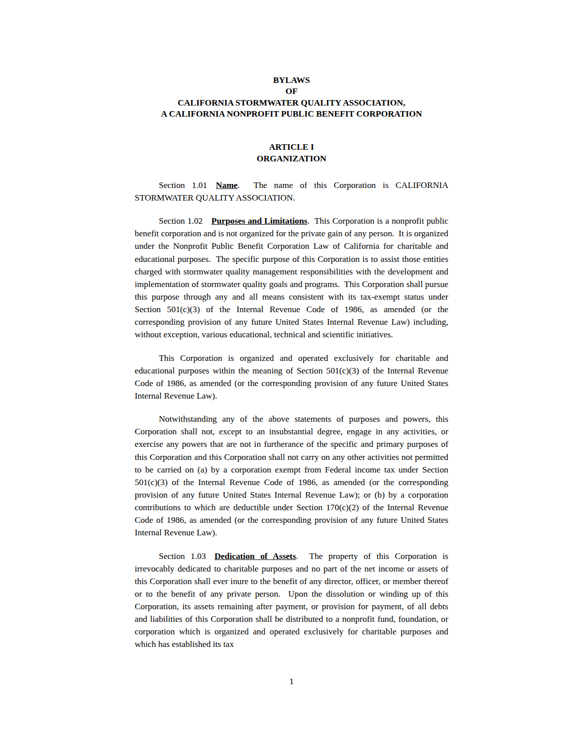BYLAWS
OF
CALIFORNIA STORMWATER QUALITY ASSOCIATION,
A CALIFORNIA NONPROFIT PUBLIC BENEFIT CORPORATION
ARTICLE I
ORGANIZATION
Section 1.01 Name. The name of this Corporation is CALIFORNIA STORMWATER QUALITY ASSOCIATION.
Section 1.02 Purposes and Limitations. This Corporation is a nonprofit public benefit corporation and is not organized for the private gain of any person. It is organized under the Nonprofit Public Benefit Corporation Law of California for charitable and educational purposes. The specific purpose of this Corporation is to assist those entities charged with stormwater quality management responsibilities with the development and implementation of stormwater quality goals and programs. This Corporation shall pursue this purpose through any and all means consistent with its tax-exempt status under Section 501(c)(3) of the Internal Revenue Code of 1986, as amended (or the corresponding provision of any future United States Internal Revenue Law) including, without exception, various educational, technical and scientific initiatives.
This Corporation is organized and operated exclusively for charitable and educational purposes within the meaning of Section 501(c)(3) of the Internal Revenue Code of 1986, as amended (or the corresponding provision of any future United States Internal Revenue Law).
Notwithstanding any of the above statements of purposes and powers, this Corporation shall not, except to an insubstantial degree, engage in any activities, or exercise any powers that are not in furtherance of the specific and primary purposes of this Corporation and this Corporation shall not carry on any other activities not permitted to be carried on (a) by a corporation exempt from Federal income tax under Section 501(c)(3) of the Internal Revenue Code of 1986, as amended (or the corresponding provision of any future United States Internal Revenue Law); or (b) by a corporation contributions to which are deductible under Section 170(c)(2) of the Internal Revenue Code of 1986, as amended (or the corresponding provision of any future United States Internal Revenue Law).
Section 1.03 Dedication of Assets. The property of this Corporation is irrevocably dedicated to charitable purposes and no part of the net income or assets of this Corporation shall ever inure to the benefit of any director, officer, or member thereof or to the benefit of any private person. Upon the dissolution or winding up of this Corporation, its assets remaining after payment, or provision for payment, of all debts and liabilities of this Corporation shall be distributed to a nonprofit fund, foundation, or corporation which is organized and operated exclusively for charitable purposes and which has established its tax
1